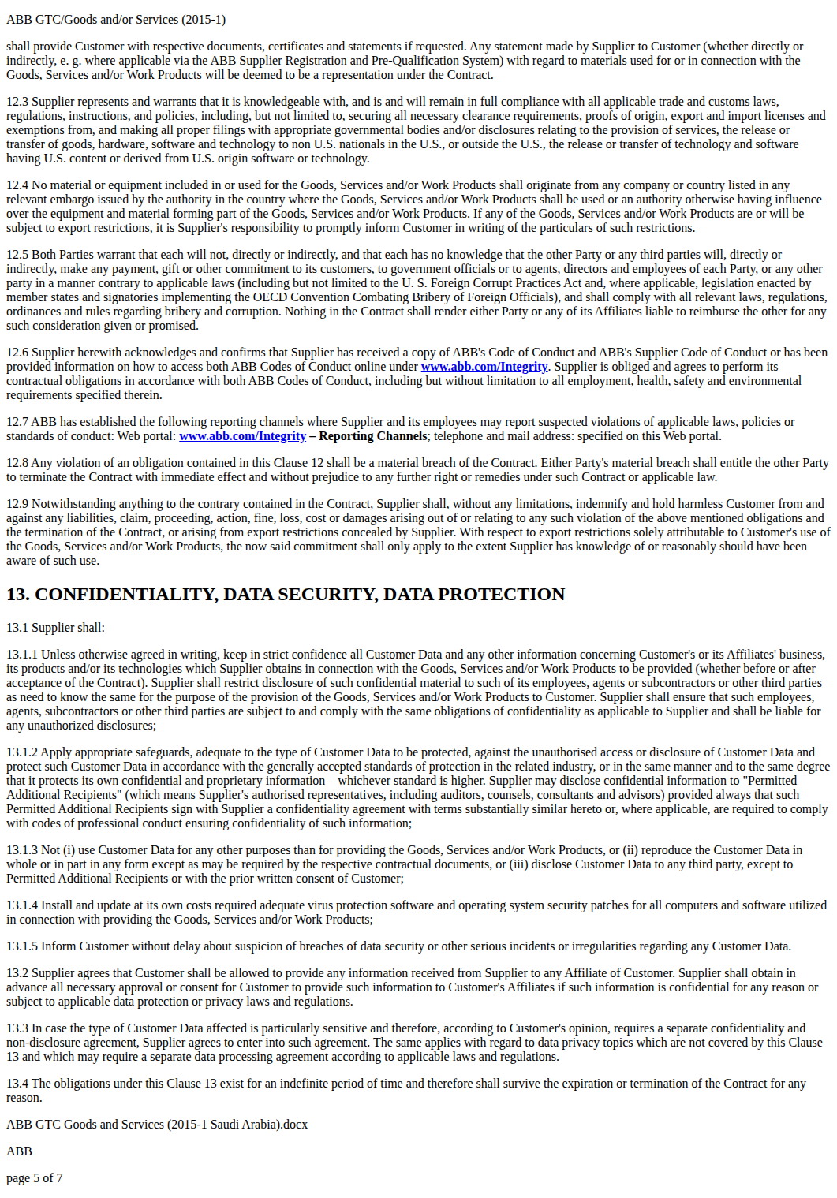ABB GTC/Goods and/or Services (2015-1)
shall provide Customer with respective documents, certificates and statements if requested. Any statement made by Supplier to Customer (whether directly or indirectly, e. g. where applicable via the ABB Supplier Registration and Pre-Qualification System) with regard to materials used for or in connection with the Goods, Services and/or Work Products will be deemed to be a representation under the Contract.
12.3 Supplier represents and warrants that it is knowledgeable with, and is and will remain in full compliance with all applicable trade and customs laws, regulations, instructions, and policies, including, but not limited to, securing all necessary clearance requirements, proofs of origin, export and import licenses and exemptions from, and making all proper filings with appropriate governmental bodies and/or disclosures relating to the provision of services, the release or transfer of goods, hardware, software and technology to non U.S. nationals in the U.S., or outside the U.S., the release or transfer of technology and software having U.S. content or derived from U.S. origin software or technology.
12.4 No material or equipment included in or used for the Goods, Services and/or Work Products shall originate from any company or country listed in any relevant embargo issued by the authority in the country where the Goods, Services and/or Work Products shall be used or an authority otherwise having influence over the equipment and material forming part of the Goods, Services and/or Work Products. If any of the Goods, Services and/or Work Products are or will be subject to export restrictions, it is Supplier's responsibility to promptly inform Customer in writing of the particulars of such restrictions.
12.5 Both Parties warrant that each will not, directly or indirectly, and that each has no knowledge that the other Party or any third parties will, directly or indirectly, make any payment, gift or other commitment to its customers, to government officials or to agents, directors and employees of each Party, or any other party in a manner contrary to applicable laws (including but not limited to the U. S. Foreign Corrupt Practices Act and, where applicable, legislation enacted by member states and signatories implementing the OECD Convention Combating Bribery of Foreign Officials), and shall comply with all relevant laws, regulations, ordinances and rules regarding bribery and corruption. Nothing in the Contract shall render either Party or any of its Affiliates liable to reimburse the other for any such consideration given or promised.
12.6 Supplier herewith acknowledges and confirms that Supplier has received a copy of ABB's Code of Conduct and ABB's Supplier Code of Conduct or has been provided information on how to access both ABB Codes of Conduct online under www.abb.com/Integrity. Supplier is obliged and agrees to perform its contractual obligations in accordance with both ABB Codes of Conduct, including but without limitation to all employment, health, safety and environmental requirements specified therein.
12.7 ABB has established the following reporting channels where Supplier and its employees may report suspected violations of applicable laws, policies or standards of conduct: Web portal: www.abb.com/Integrity – Reporting Channels; telephone and mail address: specified on this Web portal.
12.8 Any violation of an obligation contained in this Clause 12 shall be a material breach of the Contract. Either Party's material breach shall entitle the other Party to terminate the Contract with immediate effect and without prejudice to any further right or remedies under such Contract or applicable law.
12.9 Notwithstanding anything to the contrary contained in the Contract, Supplier shall, without any limitations, indemnify and hold harmless Customer from and against any liabilities, claim, proceeding, action, fine, loss, cost or damages arising out of or relating to any such violation of the above mentioned obligations and the termination of the Contract, or arising from export restrictions concealed by Supplier. With respect to export restrictions solely attributable to Customer's use of the Goods, Services and/or Work Products, the now said commitment shall only apply to the extent Supplier has knowledge of or reasonably should have been aware of such use.
13. CONFIDENTIALITY, DATA SECURITY, DATA PROTECTION
13.1 Supplier shall:
13.1.1 Unless otherwise agreed in writing, keep in strict confidence all Customer Data and any other information concerning Customer's or its Affiliates' business, its products and/or its technologies which Supplier obtains in connection with the Goods, Services and/or Work Products to be provided (whether before or after acceptance of the Contract). Supplier shall restrict disclosure of such confidential material to such of its employees, agents or subcontractors or other third parties as need to know the same for the purpose of the provision of the Goods, Services and/or Work Products to Customer. Supplier shall ensure that such employees, agents, subcontractors or other third parties are subject to and comply with the same obligations of confidentiality as applicable to Supplier and shall be liable for any unauthorized disclosures;
13.1.2 Apply appropriate safeguards, adequate to the type of Customer Data to be protected, against the unauthorised access or disclosure of Customer Data and protect such Customer Data in accordance with the generally accepted standards of protection in the related industry, or in the same manner and to the same degree that it protects its own confidential and proprietary information – whichever standard is higher. Supplier may disclose confidential information to "Permitted Additional Recipients" (which means Supplier's authorised representatives, including auditors, counsels, consultants and advisors) provided always that such Permitted Additional Recipients sign with Supplier a confidentiality agreement with terms substantially similar hereto or, where applicable, are required to comply with codes of professional conduct ensuring confidentiality of such information;
13.1.3 Not (i) use Customer Data for any other purposes than for providing the Goods, Services and/or Work Products, or (ii) reproduce the Customer Data in whole or in part in any form except as may be required by the respective contractual documents, or (iii) disclose Customer Data to any third party, except to Permitted Additional Recipients or with the prior written consent of Customer;
13.1.4 Install and update at its own costs required adequate virus protection software and operating system security patches for all computers and software utilized in connection with providing the Goods, Services and/or Work Products;
13.1.5 Inform Customer without delay about suspicion of breaches of data security or other serious incidents or irregularities regarding any Customer Data.
13.2 Supplier agrees that Customer shall be allowed to provide any information received from Supplier to any Affiliate of Customer. Supplier shall obtain in advance all necessary approval or consent for Customer to provide such information to Customer's Affiliates if such information is confidential for any reason or subject to applicable data protection or privacy laws and regulations.
13.3 In case the type of Customer Data affected is particularly sensitive and therefore, according to Customer's opinion, requires a separate confidentiality and non-disclosure agreement, Supplier agrees to enter into such agreement. The same applies with regard to data privacy topics which are not covered by this Clause 13 and which may require a separate data processing agreement according to applicable laws and regulations.
13.4 The obligations under this Clause 13 exist for an indefinite period of time and therefore shall survive the expiration or termination of the Contract for any reason.
ABB GTC Goods and Services (2015-1 Saudi Arabia).docx
ABB
page 5 of 7